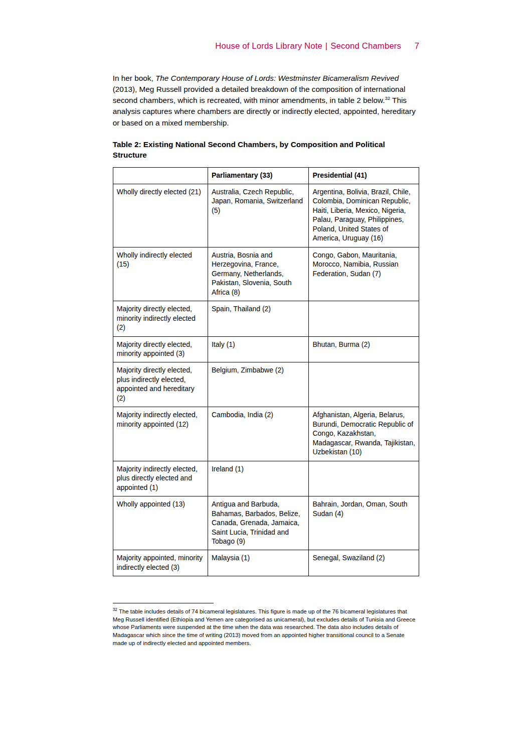House of Lords Library Note|Second Chambers7
In her book, The Contemporary House of Lords: Westminster Bicameralism Revived (2013), Meg Russell provided a detailed breakdown of the composition of international second chambers, which is recreated, with minor amendments, in table 2 below.32 This analysis captures where chambers are directly or indirectly elected, appointed, hereditary or based on a mixed membership.
Table 2: Existing National Second Chambers, by Composition and Political
Structure
| | Parliamentary (33) | Presidential (41) |
| Wholly directly elected (21) | Australia, Czech Republic, Japan, Romania, Switzerland (5) | Argentina, Bolivia, Brazil, Chile, Colombia, Dominican Republic, Haiti, Liberia, Mexico, Nigeria, Palau, Paraguay, Philippines, Poland, United States of America, Uruguay (16) |
| Wholly indirectly elected (15) | Austria, Bosnia and Herzegovina, France, Germany, Netherlands, Pakistan, Slovenia, South Africa (8) | Congo, Gabon, Mauritania, Morocco, Namibia, Russian Federation, Sudan (7) |
| Majority directly elected, minority indirectly elected (2) | Spain, Thailand (2) | |
| Majority directly elected, minority appointed (3) | Italy (1) | Bhutan, Burma (2) |
| Majority directly elected, plus indirectly elected, appointed and hereditary (2) | Belgium, Zimbabwe (2) | |
| Majority indirectly elected, minority appointed (12) | Cambodia, India (2) | Afghanistan, Algeria, Belarus, Burundi, Democratic Republic of Congo, Kazakhstan, Madagascar, Rwanda, Tajikistan, Uzbekistan (10) |
| Majority indirectly elected, plus directly elected and appointed (1) | Ireland (1) | |
| Wholly appointed (13) | Antigua and Barbuda, Bahamas, Barbados, Belize, Canada, Grenada, Jamaica, Saint Lucia, Trinidad and Tobago (9) | Bahrain, Jordan, Oman, South Sudan (4) |
| Majority appointed, minority indirectly elected (3) | Malaysia (1) | Senegal, Swaziland (2) |
32 The table includes details of 74 bicameral legislatures. This figure is made up of the 76 bicameral legislatures that Meg Russell identified (Ethiopia and Yemen are categorised as unicameral), but excludes details of Tunisia and Greece whose Parliaments were suspended at the time when the data was researched. The data also includes details of Madagascar which since the time of writing (2013) moved from an appointed higher transitional council to a Senate made up of indirectly elected and appointed members.